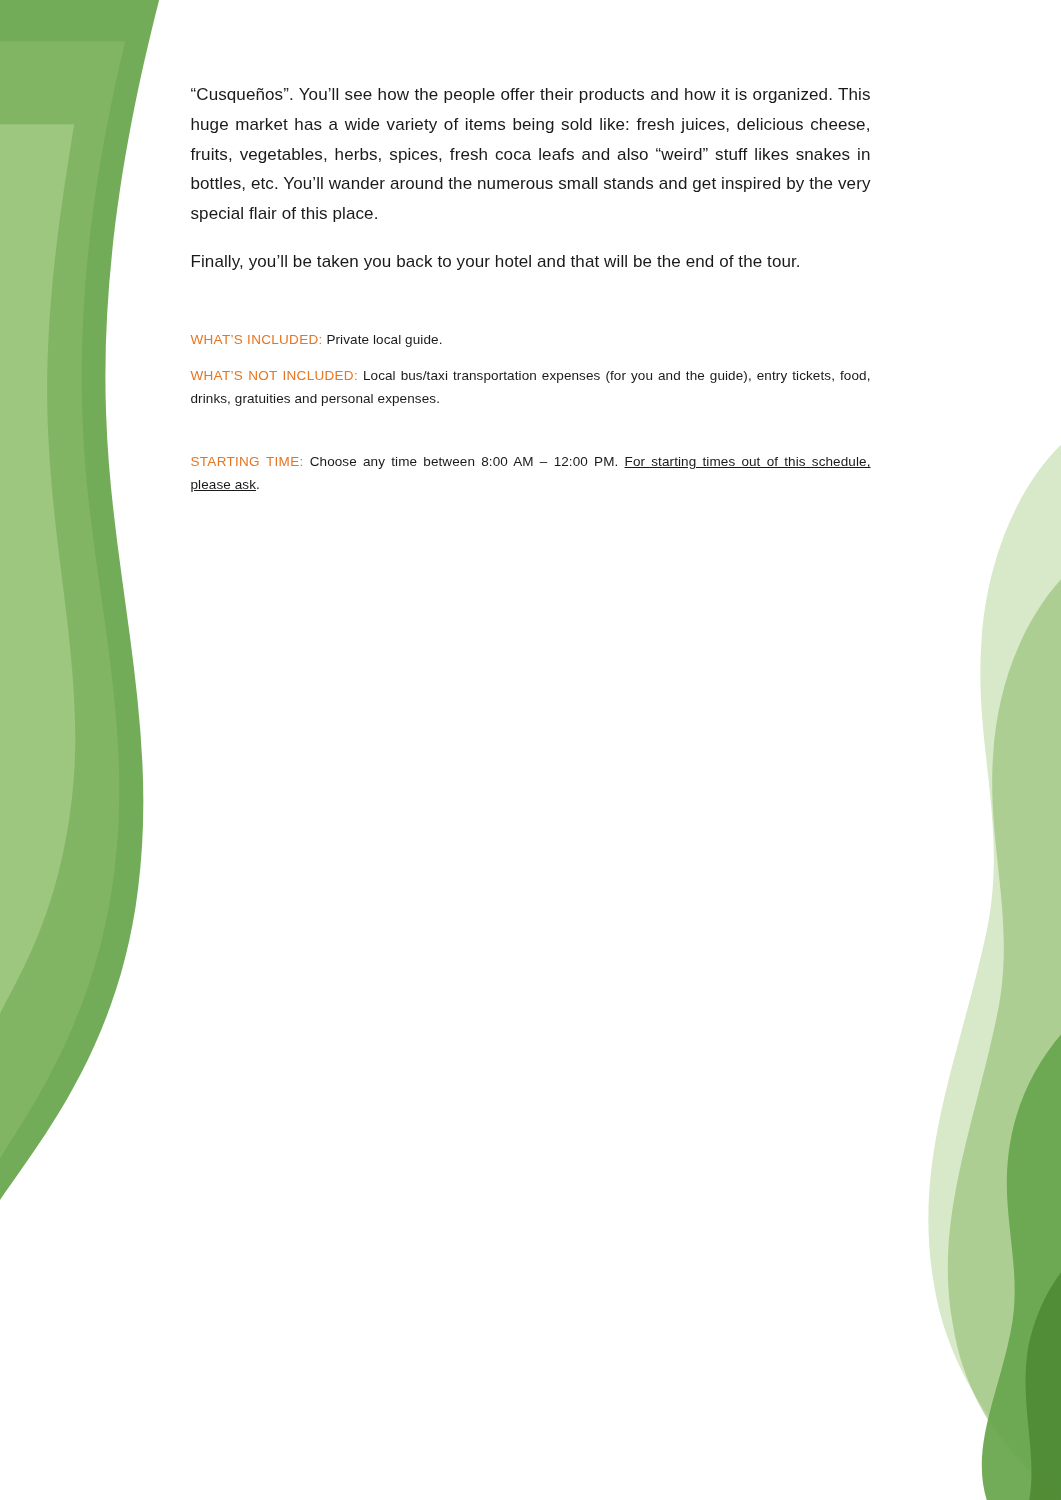“Cusqueños”. You’ll see how the people offer their products and how it is organized. This huge market has a wide variety of items being sold like: fresh juices, delicious cheese, fruits, vegetables, herbs, spices, fresh coca leafs and also “weird” stuff likes snakes in bottles, etc. You’ll wander around the numerous small stands and get inspired by the very special flair of this place.
Finally, you’ll be taken you back to your hotel and that will be the end of the tour.
WHAT’S INCLUDED: Private local guide.
WHAT’S NOT INCLUDED: Local bus/taxi transportation expenses (for you and the guide), entry tickets, food, drinks, gratuities and personal expenses.
STARTING TIME: Choose any time between 8:00 AM – 12:00 PM. For starting times out of this schedule, please ask.